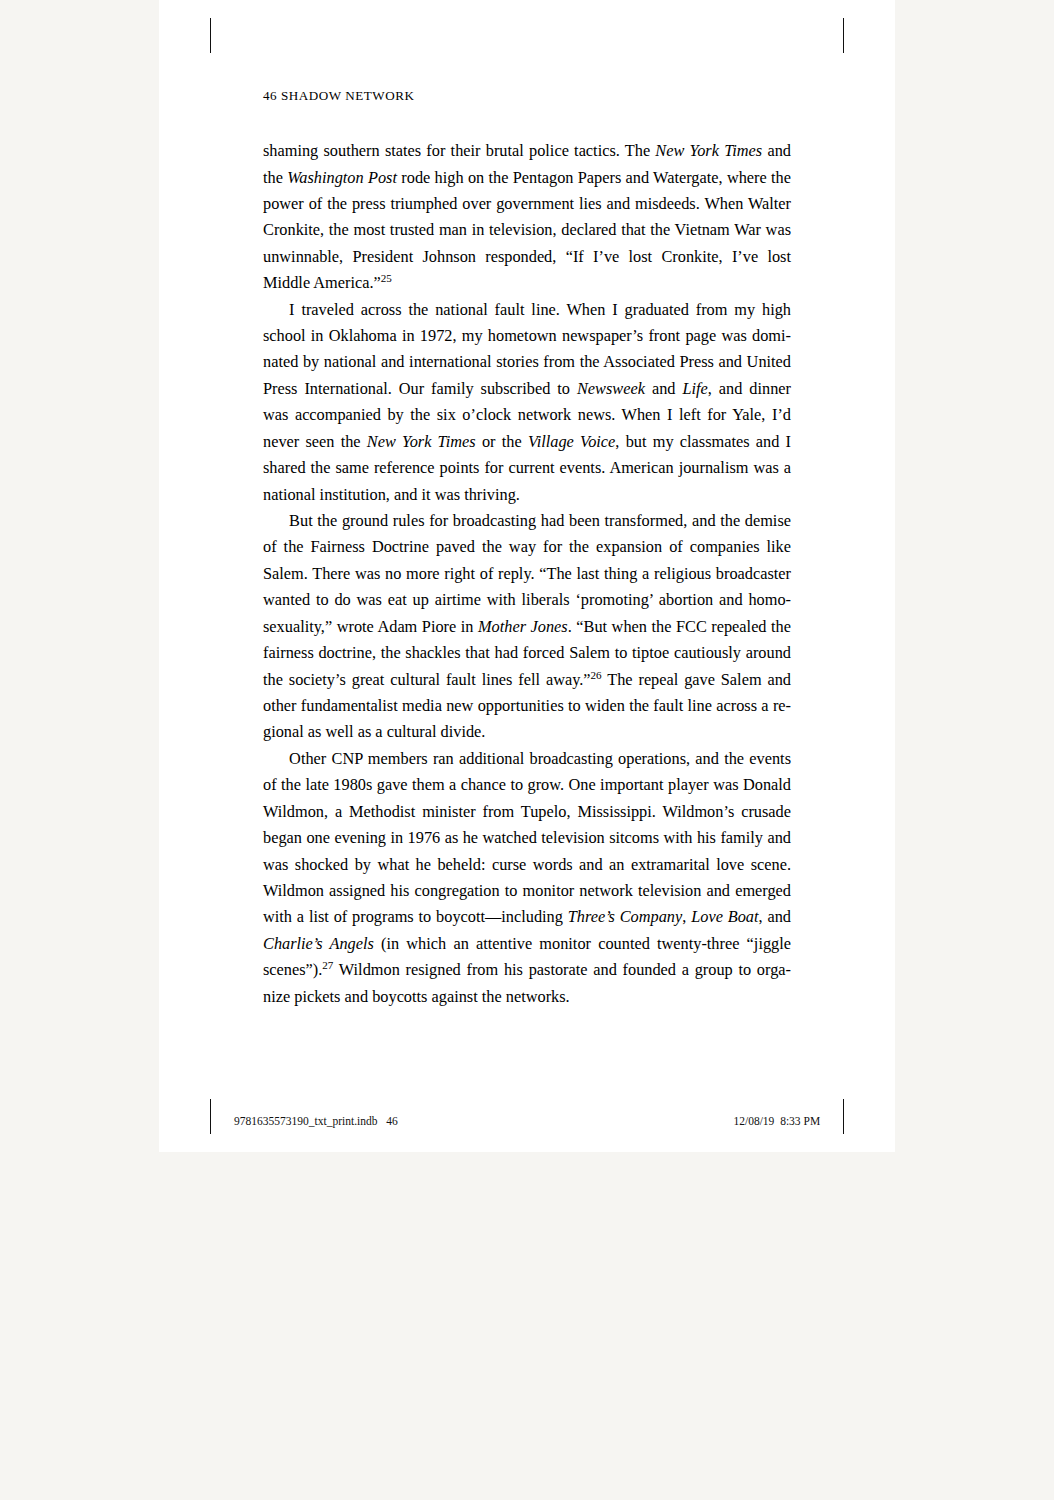46 SHADOW NETWORK
shaming southern states for their brutal police tactics. The New York Times and the Washington Post rode high on the Pentagon Papers and Watergate, where the power of the press triumphed over government lies and misdeeds. When Walter Cronkite, the most trusted man in television, declared that the Vietnam War was unwinnable, President Johnson responded, “If I’ve lost Cronkite, I’ve lost Middle America.”25
I traveled across the national fault line. When I graduated from my high school in Oklahoma in 1972, my hometown newspaper’s front page was dominated by national and international stories from the Associated Press and United Press International. Our family subscribed to Newsweek and Life, and dinner was accompanied by the six o’clock network news. When I left for Yale, I’d never seen the New York Times or the Village Voice, but my classmates and I shared the same reference points for current events. American journalism was a national institution, and it was thriving.
But the ground rules for broadcasting had been transformed, and the demise of the Fairness Doctrine paved the way for the expansion of companies like Salem. There was no more right of reply. “The last thing a religious broadcaster wanted to do was eat up airtime with liberals ‘promoting’ abortion and homosexuality,” wrote Adam Piore in Mother Jones. “But when the FCC repealed the fairness doctrine, the shackles that had forced Salem to tiptoe cautiously around the society’s great cultural fault lines fell away.”26 The repeal gave Salem and other fundamentalist media new opportunities to widen the fault line across a regional as well as a cultural divide.
Other CNP members ran additional broadcasting operations, and the events of the late 1980s gave them a chance to grow. One important player was Donald Wildmon, a Methodist minister from Tupelo, Mississippi. Wildmon’s crusade began one evening in 1976 as he watched television sitcoms with his family and was shocked by what he beheld: curse words and an extramarital love scene. Wildmon assigned his congregation to monitor network television and emerged with a list of programs to boycott—including Three’s Company, Love Boat, and Charlie’s Angels (in which an attentive monitor counted twenty-three “jiggle scenes”).27 Wildmon resigned from his pastorate and founded a group to organize pickets and boycotts against the networks.
9781635573190_txt_print.indb 46 12/08/19 8:33 PM